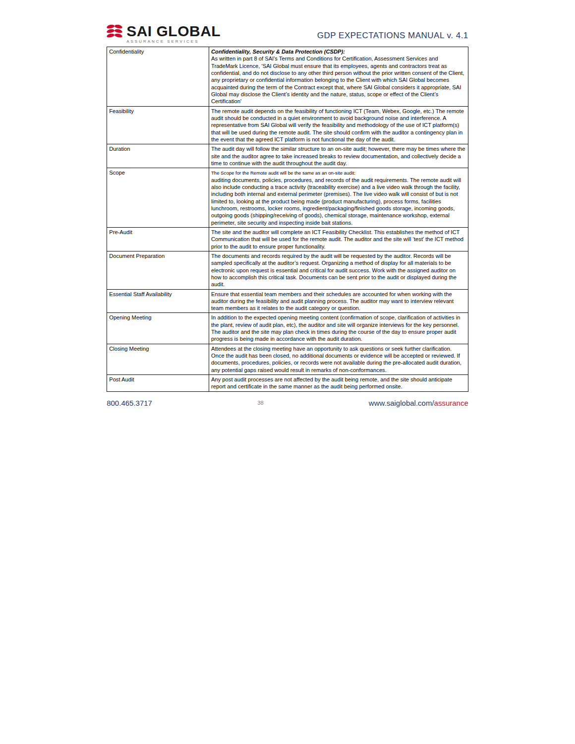SAI GLOBAL
ASSURANCE SERVICES
GDP EXPECTATIONS MANUAL v. 4.1
| Confidentiality | Confidentiality, Security & Data Protection (CSDP): As written in part 8 of SAI's Terms and Conditions for Certification, Assessment Services and TradeMark Licence, 'SAI Global must ensure that its employees, agents and contractors treat as confidential, and do not disclose to any other third person without the prior written consent of the Client, any proprietary or confidential information belonging to the Client with which SAI Global becomes acquainted during the term of the Contract except that, where SAI Global considers it appropriate, SAI Global may disclose the Client’s identity and the nature, status, scope or effect of the Client’s Certification' |
| Feasibility | The remote audit depends on the feasibility of functioning ICT (Team, Webex, Google, etc.) The remote audit should be conducted in a quiet environment to avoid background noise and interference. A representative from SAI Global will verify the feasibility and methodology of the use of ICT platform(s) that will be used during the remote audit. The site should confirm with the auditor a contingency plan in the event that the agreed ICT platform is not functional the day of the audit. |
| Duration | The audit day will follow the similar structure to an on-site audit; however, there may be times where the site and the auditor agree to take increased breaks to review documentation, and collectively decide a time to continue with the audit throughout the audit day. |
| Scope | The Scope for the Remote audit will be the same as an on-site audit: auditing documents, policies, procedures, and records of the audit requirements. The remote audit will also include conducting a trace activity (traceability exercise) and a live video walk through the facility, including both internal and external perimeter (premises). The live video walk will consist of but is not limited to, looking at the product being made (product manufacturing), process forms, facilities lunchroom, restrooms, locker rooms, ingredient/packaging/finished goods storage, incoming goods, outgoing goods (shipping/receiving of goods), chemical storage, maintenance workshop, external perimeter, site security and inspecting inside bait stations. |
| Pre-Audit | The site and the auditor will complete an ICT Feasibility Checklist. This establishes the method of ICT Communication that will be used for the remote audit. The auditor and the site will ‘test’ the ICT method prior to the audit to ensure proper functionality. |
| Document Preparation | The documents and records required by the audit will be requested by the auditor. Records will be sampled specifically at the auditor’s request. Organizing a method of display for all materials to be electronic upon request is essential and critical for audit success. Work with the assigned auditor on how to accomplish this critical task. Documents can be sent prior to the audit or displayed during the audit. |
| Essential Staff Availability | Ensure that essential team members and their schedules are accounted for when working with the auditor during the feasibility and audit planning process. The auditor may want to interview relevant team members as it relates to the audit category or question. |
| Opening Meeting | In addition to the expected opening meeting content (confirmation of scope, clarification of activities in the plant, review of audit plan, etc), the auditor and site will organize interviews for the key personnel. The auditor and the site may plan check in times during the course of the day to ensure proper audit progress is being made in accordance with the audit duration. |
| Closing Meeting | Attendees at the closing meeting have an opportunity to ask questions or seek further clarification. Once the audit has been closed, no additional documents or evidence will be accepted or reviewed. If documents, procedures, policies, or records were not available during the pre-allocated audit duration, any potential gaps raised would result in remarks of non-conformances. |
| Post Audit | Any post audit processes are not affected by the audit being remote, and the site should anticipate report and certificate in the same manner as the audit being performed onsite. |
800.465.3717
38
www.saiglobal.com/assurance